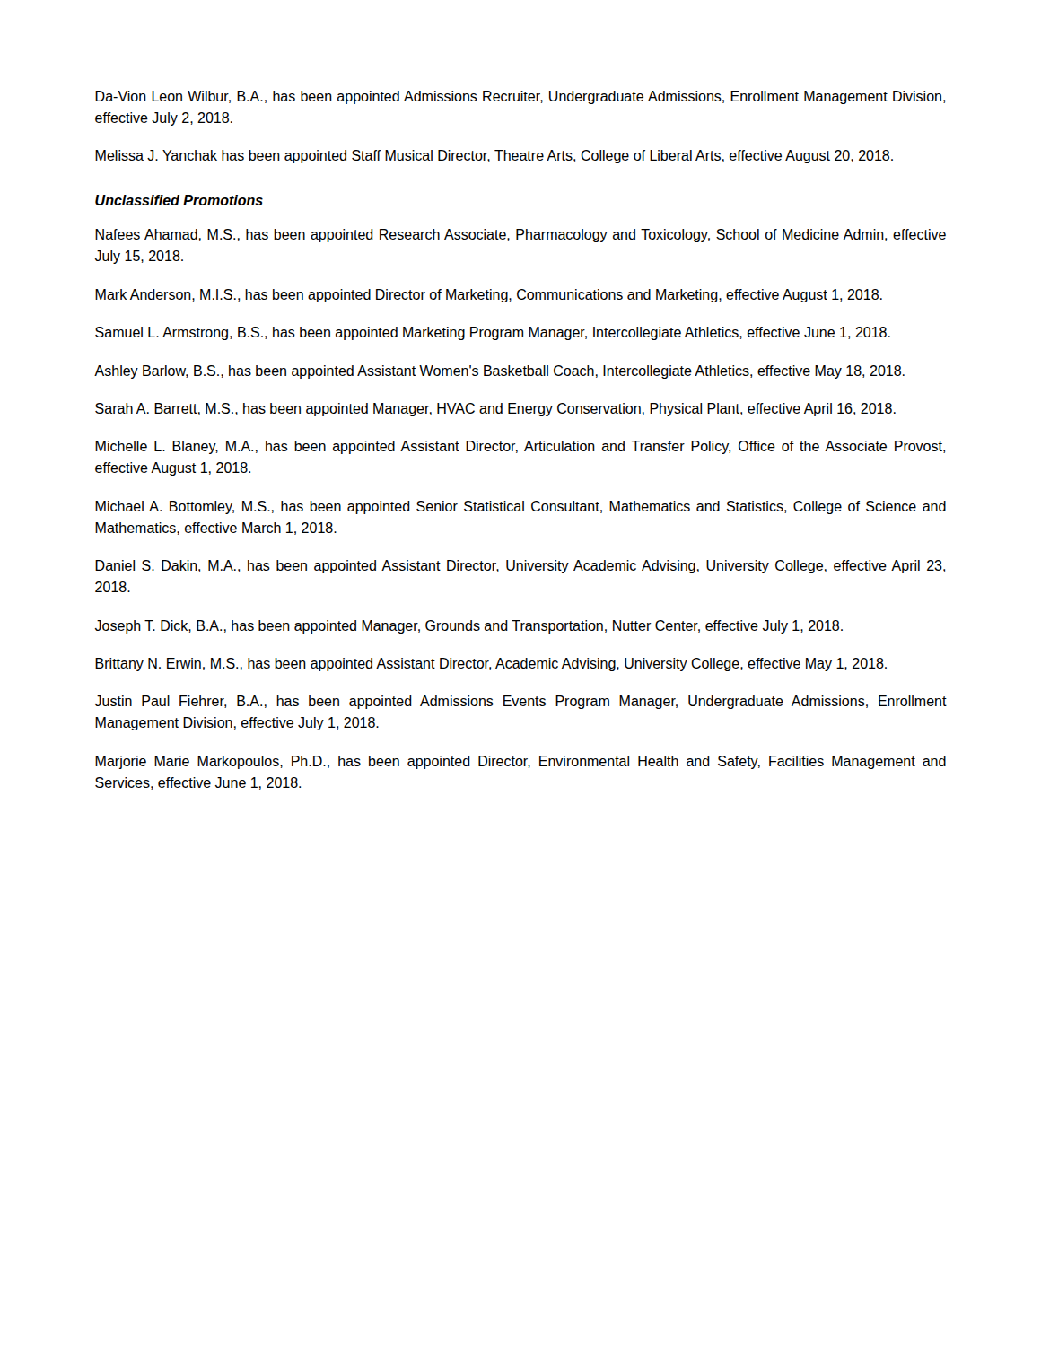Da-Vion Leon Wilbur, B.A., has been appointed Admissions Recruiter, Undergraduate Admissions, Enrollment Management Division, effective July 2, 2018.
Melissa J. Yanchak has been appointed Staff Musical Director, Theatre Arts, College of Liberal Arts, effective August 20, 2018.
Unclassified Promotions
Nafees Ahamad, M.S., has been appointed Research Associate, Pharmacology and Toxicology, School of Medicine Admin, effective July 15, 2018.
Mark Anderson, M.I.S., has been appointed Director of Marketing, Communications and Marketing, effective August 1, 2018.
Samuel L. Armstrong, B.S., has been appointed Marketing Program Manager, Intercollegiate Athletics, effective June 1, 2018.
Ashley Barlow, B.S., has been appointed Assistant Women's Basketball Coach, Intercollegiate Athletics, effective May 18, 2018.
Sarah A. Barrett, M.S., has been appointed Manager, HVAC and Energy Conservation, Physical Plant, effective April 16, 2018.
Michelle L. Blaney, M.A., has been appointed Assistant Director, Articulation and Transfer Policy, Office of the Associate Provost, effective August 1, 2018.
Michael A. Bottomley, M.S., has been appointed Senior Statistical Consultant, Mathematics and Statistics, College of Science and Mathematics, effective March 1, 2018.
Daniel S. Dakin, M.A., has been appointed Assistant Director, University Academic Advising, University College, effective April 23, 2018.
Joseph T. Dick, B.A., has been appointed Manager, Grounds and Transportation, Nutter Center, effective July 1, 2018.
Brittany N. Erwin, M.S., has been appointed Assistant Director, Academic Advising, University College, effective May 1, 2018.
Justin Paul Fiehrer, B.A., has been appointed Admissions Events Program Manager, Undergraduate Admissions, Enrollment Management Division, effective July 1, 2018.
Marjorie Marie Markopoulos, Ph.D., has been appointed Director, Environmental Health and Safety, Facilities Management and Services, effective June 1, 2018.